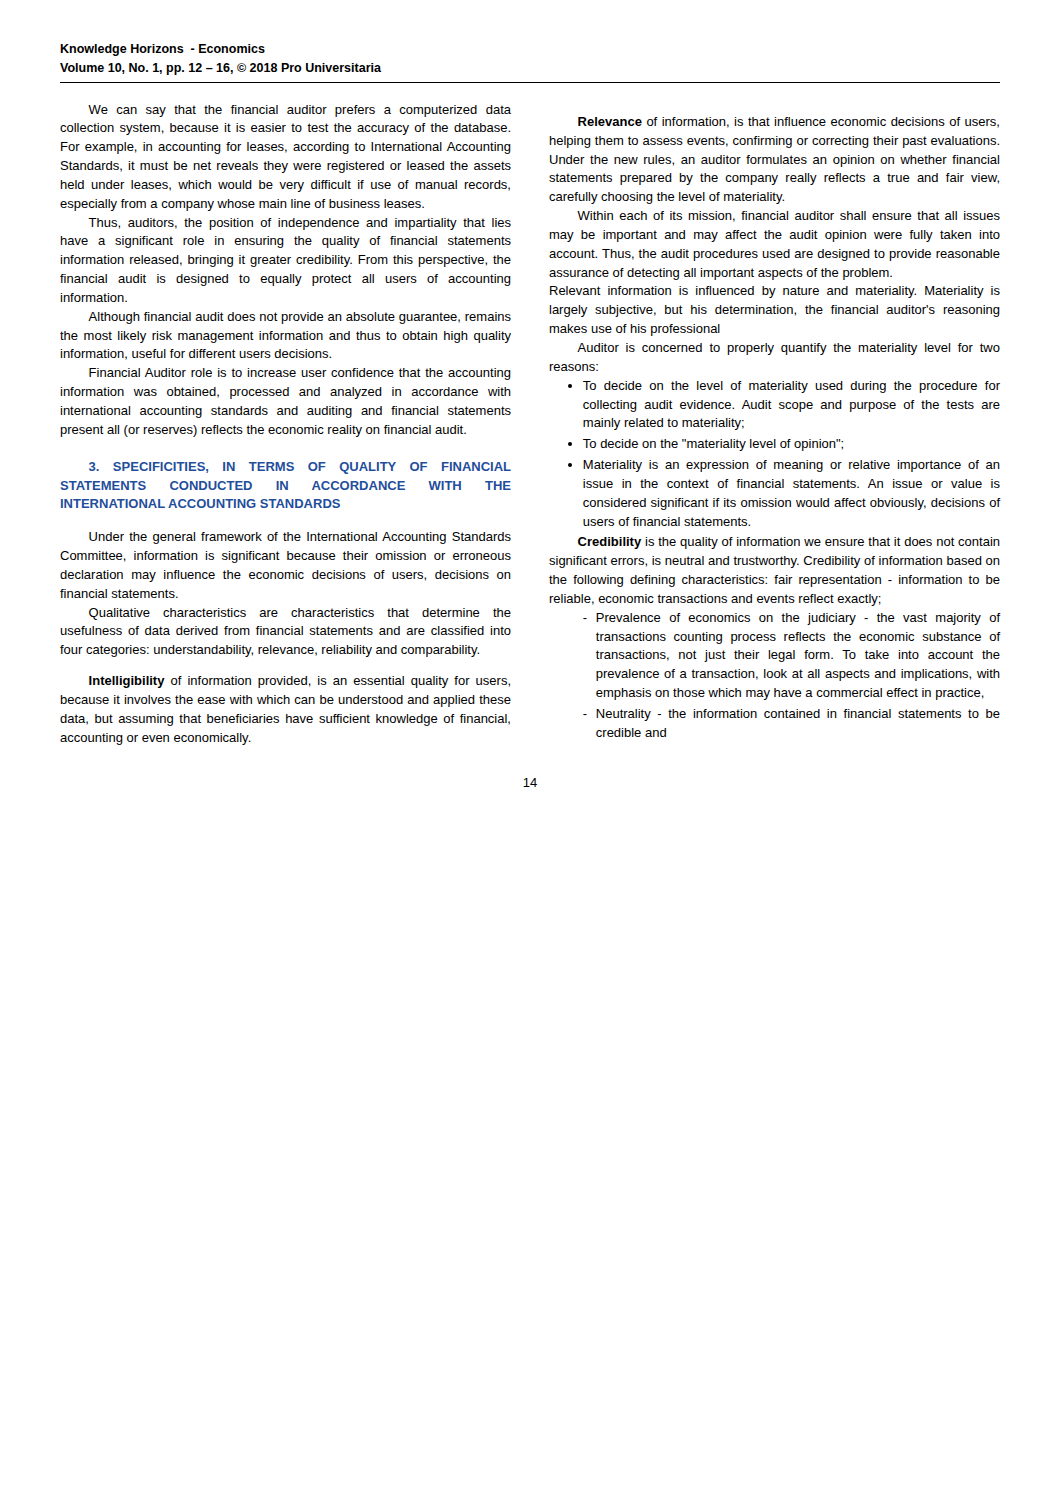Knowledge Horizons - Economics
Volume 10, No. 1, pp. 12 – 16, © 2018 Pro Universitaria
We can say that the financial auditor prefers a computerized data collection system, because it is easier to test the accuracy of the database. For example, in accounting for leases, according to International Accounting Standards, it must be net reveals they were registered or leased the assets held under leases, which would be very difficult if use of manual records, especially from a company whose main line of business leases.
Thus, auditors, the position of independence and impartiality that lies have a significant role in ensuring the quality of financial statements information released, bringing it greater credibility. From this perspective, the financial audit is designed to equally protect all users of accounting information.
Although financial audit does not provide an absolute guarantee, remains the most likely risk management information and thus to obtain high quality information, useful for different users decisions.
Financial Auditor role is to increase user confidence that the accounting information was obtained, processed and analyzed in accordance with international accounting standards and auditing and financial statements present all (or reserves) reflects the economic reality on financial audit.
3. Specificities, in terms of quality of financial statements conducted in accordance with the International Accounting Standards
Under the general framework of the International Accounting Standards Committee, information is significant because their omission or erroneous declaration may influence the economic decisions of users, decisions on financial statements.
Qualitative characteristics are characteristics that determine the usefulness of data derived from financial statements and are classified into four categories: understandability, relevance, reliability and comparability.
Intelligibility of information provided, is an essential quality for users, because it involves the ease with which can be understood and applied these data, but assuming that beneficiaries have sufficient knowledge of financial, accounting or even economically.
Relevance of information, is that influence economic decisions of users, helping them to assess events, confirming or correcting their past evaluations. Under the new rules, an auditor formulates an opinion on whether financial statements prepared by the company really reflects a true and fair view, carefully choosing the level of materiality.
Within each of its mission, financial auditor shall ensure that all issues may be important and may affect the audit opinion were fully taken into account. Thus, the audit procedures used are designed to provide reasonable assurance of detecting all important aspects of the problem.
Relevant information is influenced by nature and materiality. Materiality is largely subjective, but his determination, the financial auditor's reasoning makes use of his professional
Auditor is concerned to properly quantify the materiality level for two reasons:
To decide on the level of materiality used during the procedure for collecting audit evidence. Audit scope and purpose of the tests are mainly related to materiality;
To decide on the "materiality level of opinion";
Materiality is an expression of meaning or relative importance of an issue in the context of financial statements. An issue or value is considered significant if its omission would affect obviously, decisions of users of financial statements.
Credibility is the quality of information we ensure that it does not contain significant errors, is neutral and trustworthy. Credibility of information based on the following defining characteristics: fair representation - information to be reliable, economic transactions and events reflect exactly;
Prevalence of economics on the judiciary - the vast majority of transactions counting process reflects the economic substance of transactions, not just their legal form. To take into account the prevalence of a transaction, look at all aspects and implications, with emphasis on those which may have a commercial effect in practice,
Neutrality - the information contained in financial statements to be credible and
14